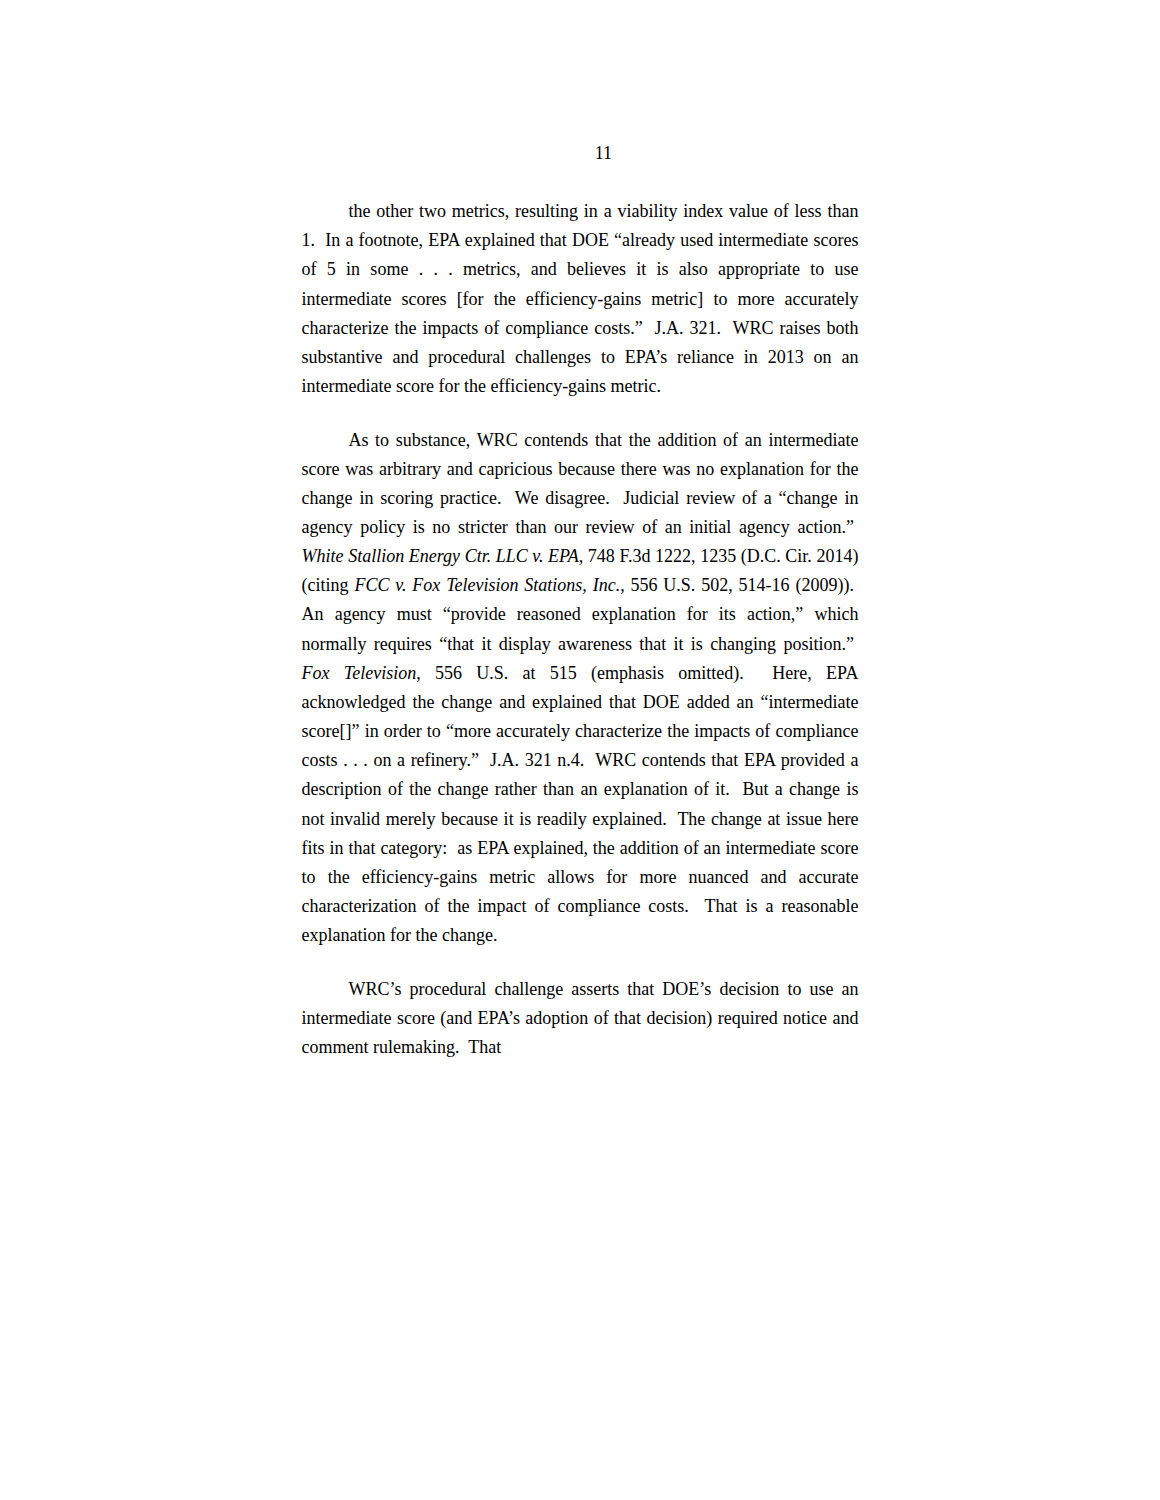11
the other two metrics, resulting in a viability index value of less than 1. In a footnote, EPA explained that DOE “already used intermediate scores of 5 in some . . . metrics, and believes it is also appropriate to use intermediate scores [for the efficiency-gains metric] to more accurately characterize the impacts of compliance costs.” J.A. 321. WRC raises both substantive and procedural challenges to EPA’s reliance in 2013 on an intermediate score for the efficiency-gains metric.
As to substance, WRC contends that the addition of an intermediate score was arbitrary and capricious because there was no explanation for the change in scoring practice. We disagree. Judicial review of a “change in agency policy is no stricter than our review of an initial agency action.” White Stallion Energy Ctr. LLC v. EPA, 748 F.3d 1222, 1235 (D.C. Cir. 2014) (citing FCC v. Fox Television Stations, Inc., 556 U.S. 502, 514-16 (2009)). An agency must “provide reasoned explanation for its action,” which normally requires “that it display awareness that it is changing position.” Fox Television, 556 U.S. at 515 (emphasis omitted). Here, EPA acknowledged the change and explained that DOE added an “intermediate score[]” in order to “more accurately characterize the impacts of compliance costs . . . on a refinery.” J.A. 321 n.4. WRC contends that EPA provided a description of the change rather than an explanation of it. But a change is not invalid merely because it is readily explained. The change at issue here fits in that category: as EPA explained, the addition of an intermediate score to the efficiency-gains metric allows for more nuanced and accurate characterization of the impact of compliance costs. That is a reasonable explanation for the change.
WRC’s procedural challenge asserts that DOE’s decision to use an intermediate score (and EPA’s adoption of that decision) required notice and comment rulemaking. That